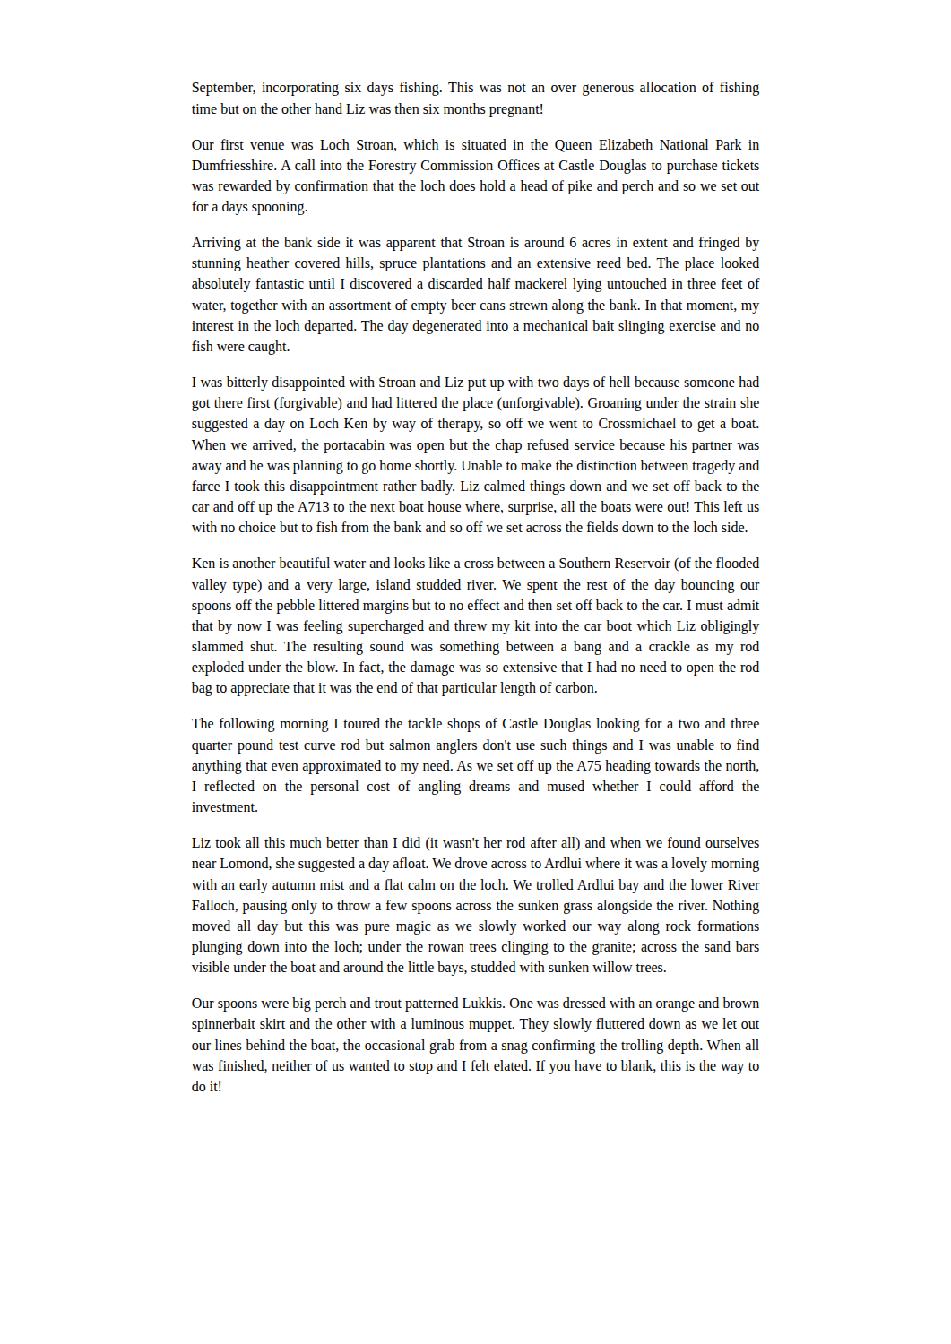September, incorporating six days fishing. This was not an over generous allocation of fishing time but on the other hand Liz was then six months pregnant!
Our first venue was Loch Stroan, which is situated in the Queen Elizabeth National Park in Dumfriesshire. A call into the Forestry Commission Offices at Castle Douglas to purchase tickets was rewarded by confirmation that the loch does hold a head of pike and perch and so we set out for a days spooning.
Arriving at the bank side it was apparent that Stroan is around 6 acres in extent and fringed by stunning heather covered hills, spruce plantations and an extensive reed bed. The place looked absolutely fantastic until I discovered a discarded half mackerel lying untouched in three feet of water, together with an assortment of empty beer cans strewn along the bank. In that moment, my interest in the loch departed. The day degenerated into a mechanical bait slinging exercise and no fish were caught.
I was bitterly disappointed with Stroan and Liz put up with two days of hell because someone had got there first (forgivable) and had littered the place (unforgivable). Groaning under the strain she suggested a day on Loch Ken by way of therapy, so off we went to Crossmichael to get a boat. When we arrived, the portacabin was open but the chap refused service because his partner was away and he was planning to go home shortly. Unable to make the distinction between tragedy and farce I took this disappointment rather badly. Liz calmed things down and we set off back to the car and off up the A713 to the next boat house where, surprise, all the boats were out! This left us with no choice but to fish from the bank and so off we set across the fields down to the loch side.
Ken is another beautiful water and looks like a cross between a Southern Reservoir (of the flooded valley type) and a very large, island studded river. We spent the rest of the day bouncing our spoons off the pebble littered margins but to no effect and then set off back to the car. I must admit that by now I was feeling supercharged and threw my kit into the car boot which Liz obligingly slammed shut. The resulting sound was something between a bang and a crackle as my rod exploded under the blow. In fact, the damage was so extensive that I had no need to open the rod bag to appreciate that it was the end of that particular length of carbon.
The following morning I toured the tackle shops of Castle Douglas looking for a two and three quarter pound test curve rod but salmon anglers don't use such things and I was unable to find anything that even approximated to my need. As we set off up the A75 heading towards the north, I reflected on the personal cost of angling dreams and mused whether I could afford the investment.
Liz took all this much better than I did (it wasn't her rod after all) and when we found ourselves near Lomond, she suggested a day afloat. We drove across to Ardlui where it was a lovely morning with an early autumn mist and a flat calm on the loch. We trolled Ardlui bay and the lower River Falloch, pausing only to throw a few spoons across the sunken grass alongside the river. Nothing moved all day but this was pure magic as we slowly worked our way along rock formations plunging down into the loch; under the rowan trees clinging to the granite; across the sand bars visible under the boat and around the little bays, studded with sunken willow trees.
Our spoons were big perch and trout patterned Lukkis. One was dressed with an orange and brown spinnerbait skirt and the other with a luminous muppet. They slowly fluttered down as we let out our lines behind the boat, the occasional grab from a snag confirming the trolling depth. When all was finished, neither of us wanted to stop and I felt elated. If you have to blank, this is the way to do it!